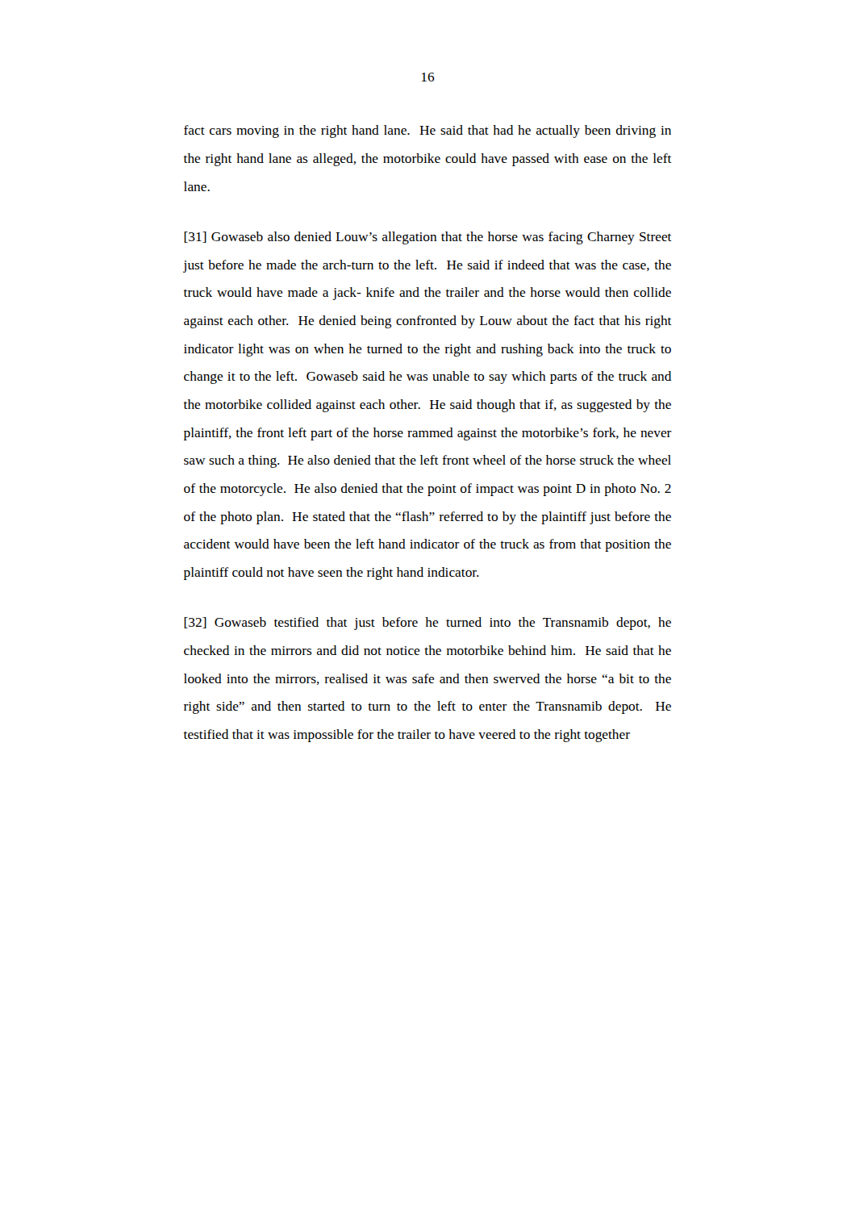16
fact cars moving in the right hand lane. He said that had he actually been driving in the right hand lane as alleged, the motorbike could have passed with ease on the left lane.
[31] Gowaseb also denied Louw’s allegation that the horse was facing Charney Street just before he made the arch-turn to the left. He said if indeed that was the case, the truck would have made a jack- knife and the trailer and the horse would then collide against each other. He denied being confronted by Louw about the fact that his right indicator light was on when he turned to the right and rushing back into the truck to change it to the left. Gowaseb said he was unable to say which parts of the truck and the motorbike collided against each other. He said though that if, as suggested by the plaintiff, the front left part of the horse rammed against the motorbike’s fork, he never saw such a thing. He also denied that the left front wheel of the horse struck the wheel of the motorcycle. He also denied that the point of impact was point D in photo No. 2 of the photo plan. He stated that the “flash” referred to by the plaintiff just before the accident would have been the left hand indicator of the truck as from that position the plaintiff could not have seen the right hand indicator.
[32] Gowaseb testified that just before he turned into the Transnamib depot, he checked in the mirrors and did not notice the motorbike behind him. He said that he looked into the mirrors, realised it was safe and then swerved the horse “a bit to the right side” and then started to turn to the left to enter the Transnamib depot. He testified that it was impossible for the trailer to have veered to the right together